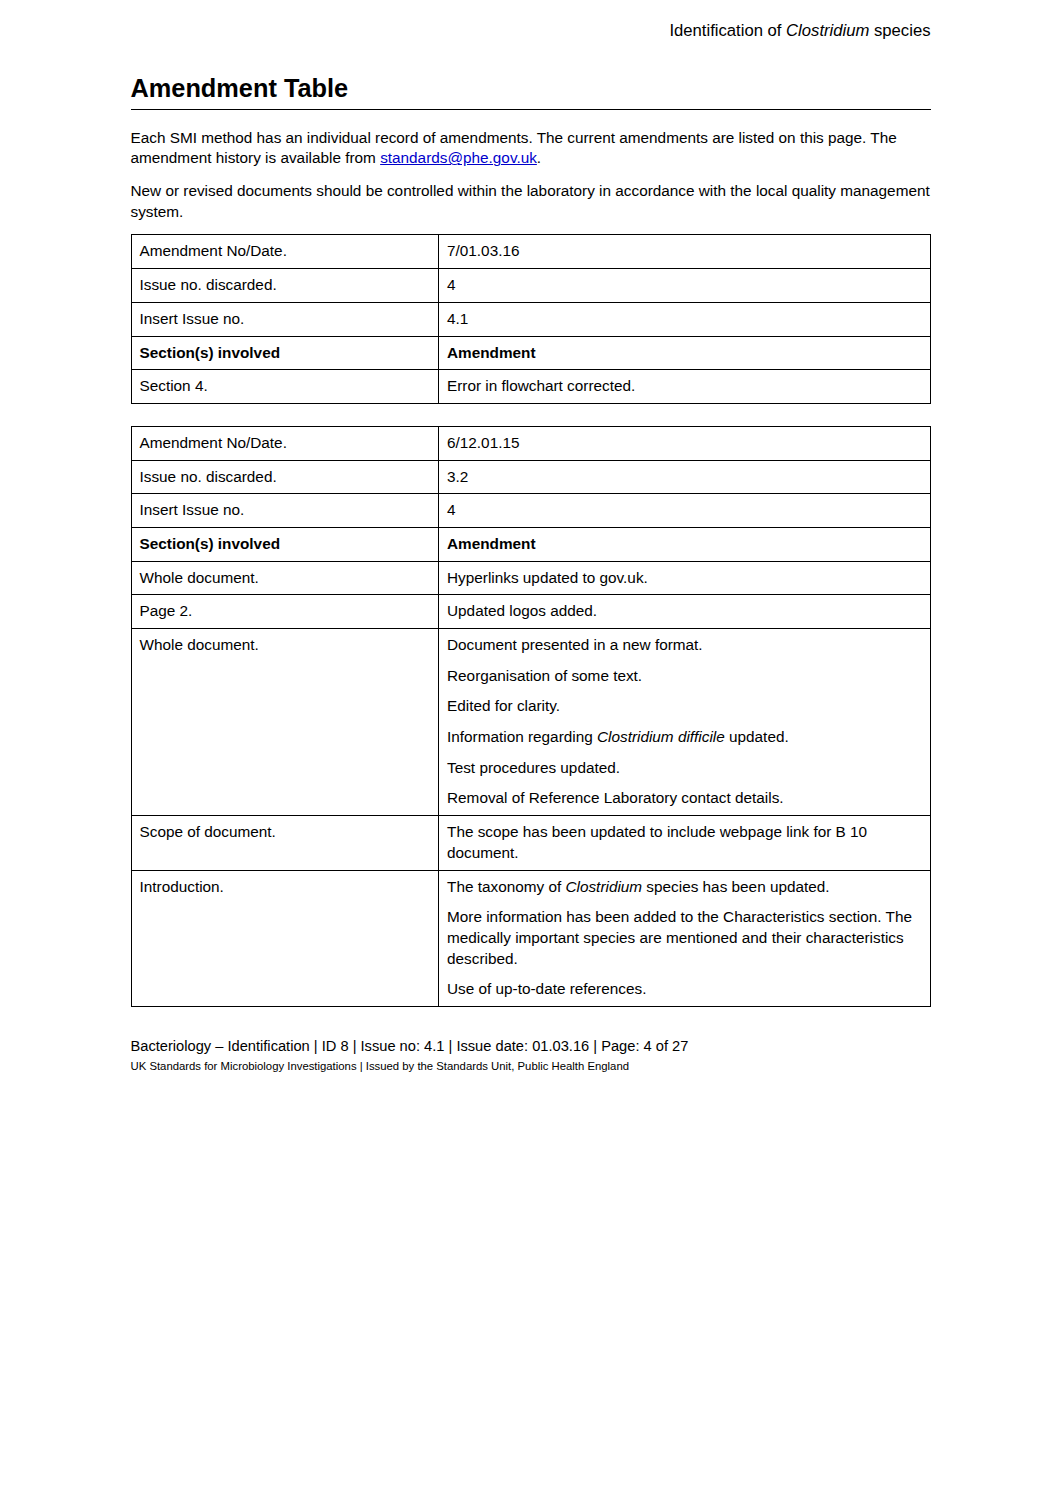Identification of Clostridium species
Amendment Table
Each SMI method has an individual record of amendments. The current amendments are listed on this page. The amendment history is available from standards@phe.gov.uk.
New or revised documents should be controlled within the laboratory in accordance with the local quality management system.
| Amendment No/Date. | 7/01.03.16 |
| Issue no. discarded. | 4 |
| Insert Issue no. | 4.1 |
| Section(s) involved | Amendment |
| Section 4. | Error in flowchart corrected. |
| Amendment No/Date. | 6/12.01.15 |
| Issue no. discarded. | 3.2 |
| Insert Issue no. | 4 |
| Section(s) involved | Amendment |
| Whole document. | Hyperlinks updated to gov.uk. |
| Page 2. | Updated logos added. |
| Whole document. | Document presented in a new format. Reorganisation of some text. Edited for clarity. Information regarding Clostridium difficile updated. Test procedures updated. Removal of Reference Laboratory contact details. |
| Scope of document. | The scope has been updated to include webpage link for B 10 document. |
| Introduction. | The taxonomy of Clostridium species has been updated. More information has been added to the Characteristics section. The medically important species are mentioned and their characteristics described. Use of up-to-date references. |
Bacteriology – Identification | ID 8 | Issue no: 4.1 | Issue date: 01.03.16 | Page: 4 of 27
UK Standards for Microbiology Investigations | Issued by the Standards Unit, Public Health England